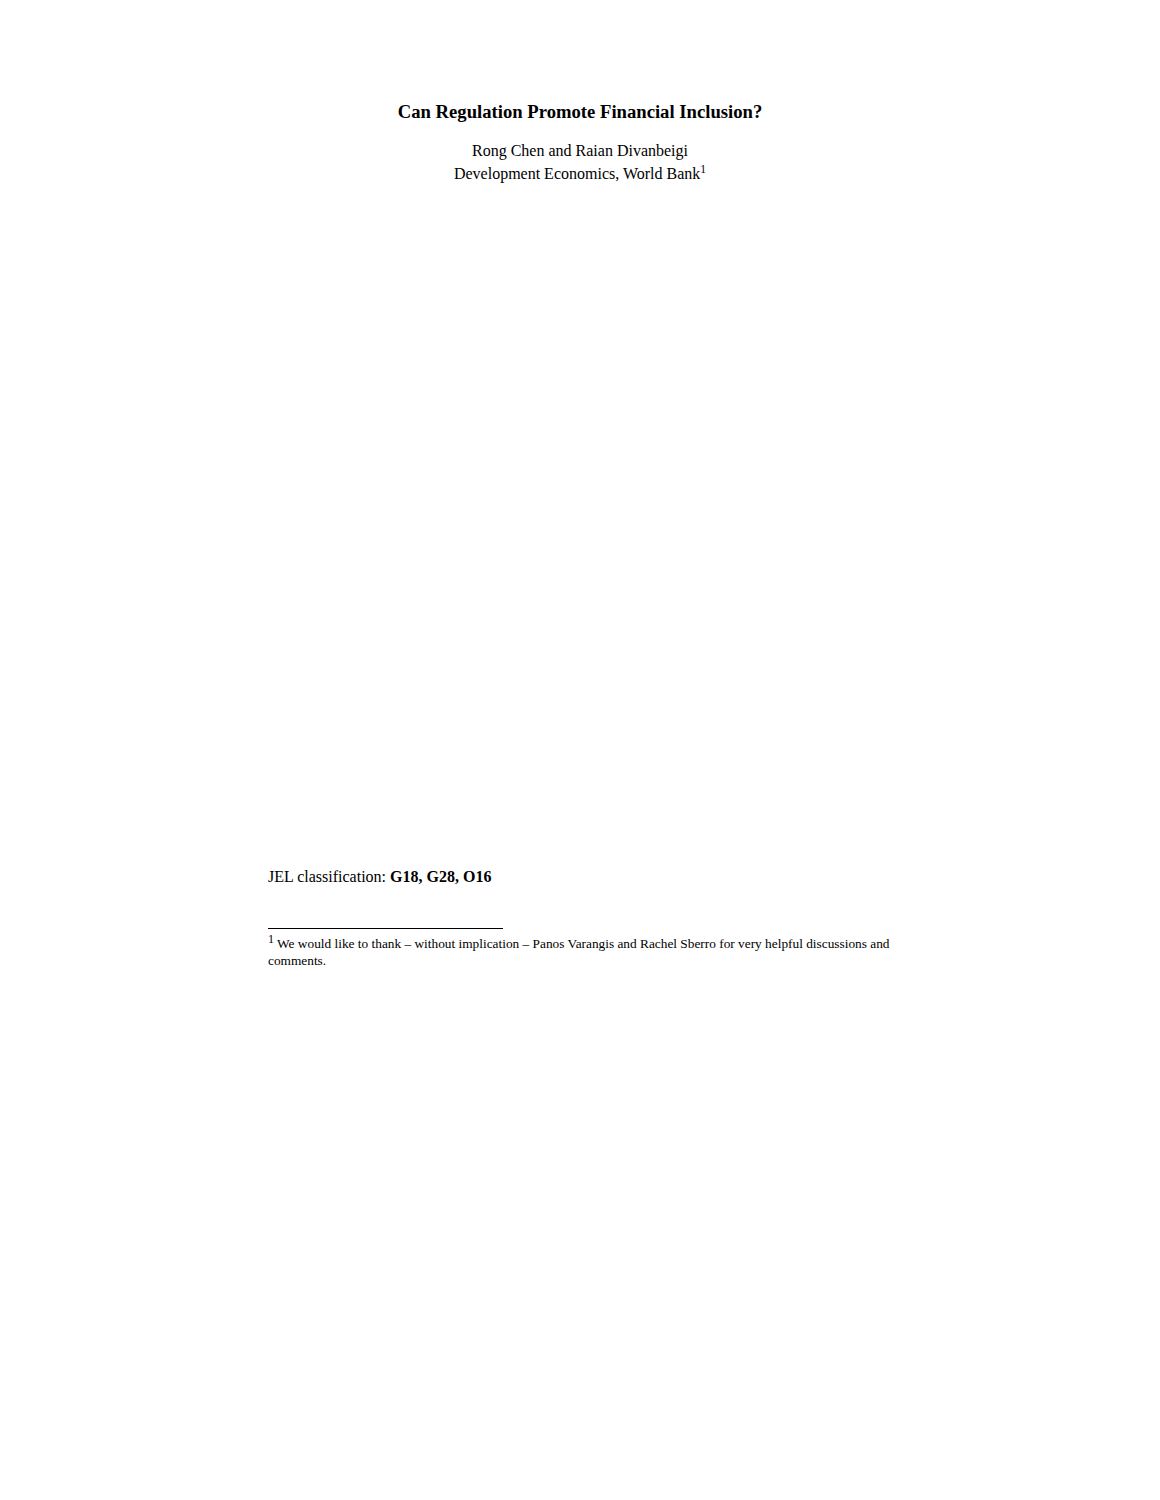Can Regulation Promote Financial Inclusion?
Rong Chen and Raian Divanbeigi
Development Economics, World Bank1
JEL classification: G18, G28, O16
1 We would like to thank – without implication – Panos Varangis and Rachel Sberro for very helpful discussions and comments.